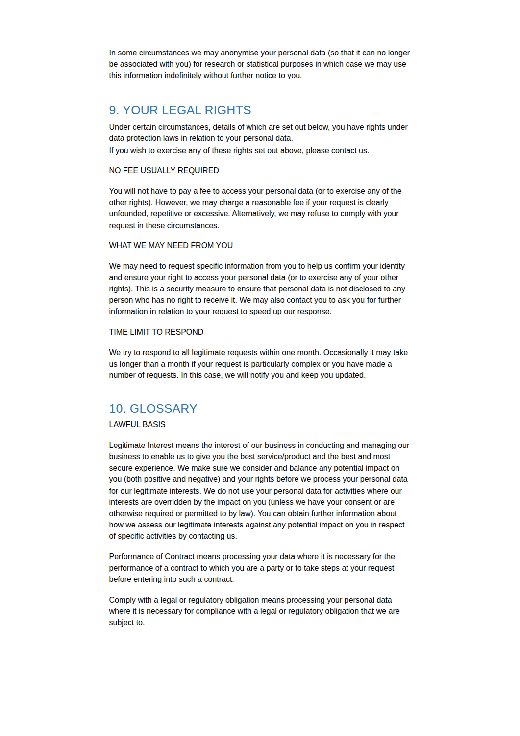In some circumstances we may anonymise your personal data (so that it can no longer be associated with you) for research or statistical purposes in which case we may use this information indefinitely without further notice to you.
9. YOUR LEGAL RIGHTS
Under certain circumstances, details of which are set out below, you have rights under data protection laws in relation to your personal data.
If you wish to exercise any of these rights set out above, please contact us.
NO FEE USUALLY REQUIRED
You will not have to pay a fee to access your personal data (or to exercise any of the other rights). However, we may charge a reasonable fee if your request is clearly unfounded, repetitive or excessive. Alternatively, we may refuse to comply with your request in these circumstances.
WHAT WE MAY NEED FROM YOU
We may need to request specific information from you to help us confirm your identity and ensure your right to access your personal data (or to exercise any of your other rights). This is a security measure to ensure that personal data is not disclosed to any person who has no right to receive it. We may also contact you to ask you for further information in relation to your request to speed up our response.
TIME LIMIT TO RESPOND
We try to respond to all legitimate requests within one month. Occasionally it may take us longer than a month if your request is particularly complex or you have made a number of requests. In this case, we will notify you and keep you updated.
10. GLOSSARY
LAWFUL BASIS
Legitimate Interest means the interest of our business in conducting and managing our business to enable us to give you the best service/product and the best and most secure experience. We make sure we consider and balance any potential impact on you (both positive and negative) and your rights before we process your personal data for our legitimate interests. We do not use your personal data for activities where our interests are overridden by the impact on you (unless we have your consent or are otherwise required or permitted to by law). You can obtain further information about how we assess our legitimate interests against any potential impact on you in respect of specific activities by contacting us.
Performance of Contract means processing your data where it is necessary for the performance of a contract to which you are a party or to take steps at your request before entering into such a contract.
Comply with a legal or regulatory obligation means processing your personal data where it is necessary for compliance with a legal or regulatory obligation that we are subject to.